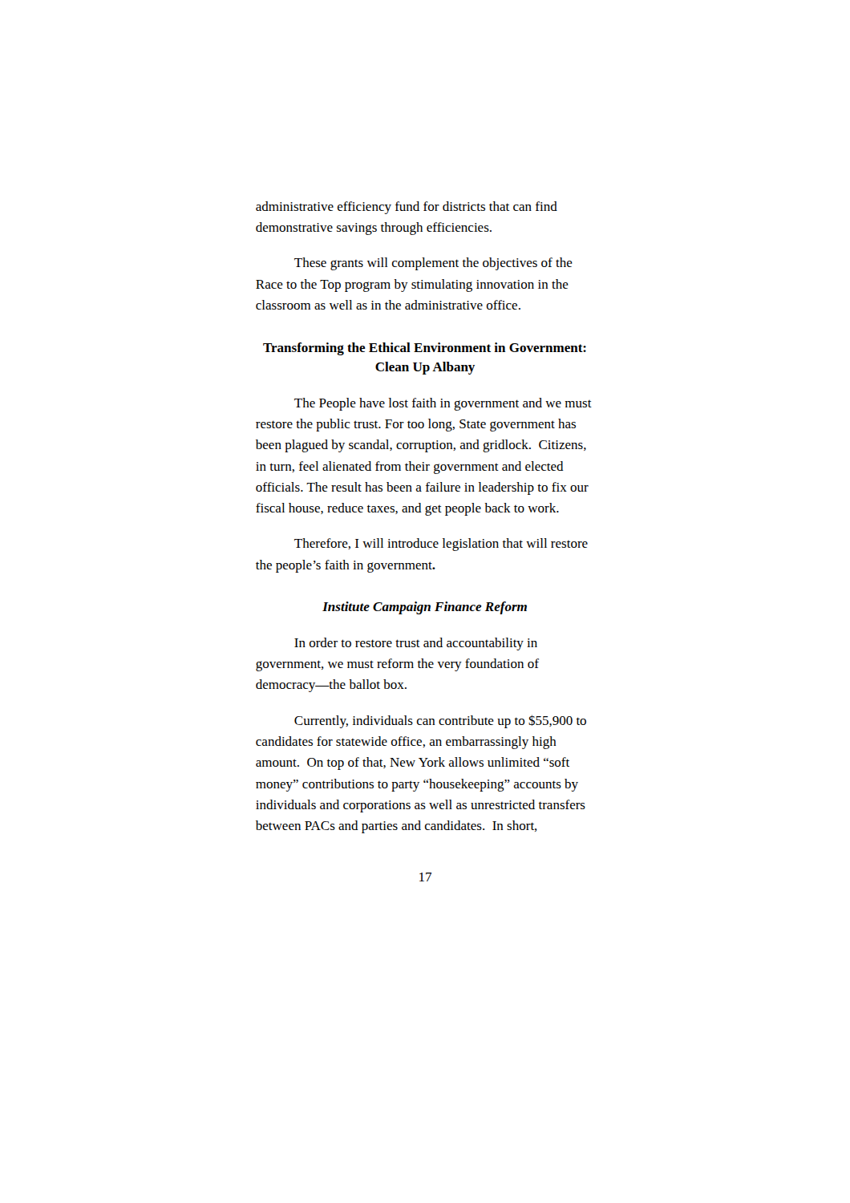administrative efficiency fund for districts that can find demonstrative savings through efficiencies.
These grants will complement the objectives of the Race to the Top program by stimulating innovation in the classroom as well as in the administrative office.
Transforming the Ethical Environment in Government: Clean Up Albany
The People have lost faith in government and we must restore the public trust. For too long, State government has been plagued by scandal, corruption, and gridlock. Citizens, in turn, feel alienated from their government and elected officials. The result has been a failure in leadership to fix our fiscal house, reduce taxes, and get people back to work.
Therefore, I will introduce legislation that will restore the people’s faith in government.
Institute Campaign Finance Reform
In order to restore trust and accountability in government, we must reform the very foundation of democracy—the ballot box.
Currently, individuals can contribute up to $55,900 to candidates for statewide office, an embarrassingly high amount. On top of that, New York allows unlimited “soft money” contributions to party “housekeeping” accounts by individuals and corporations as well as unrestricted transfers between PACs and parties and candidates. In short,
17